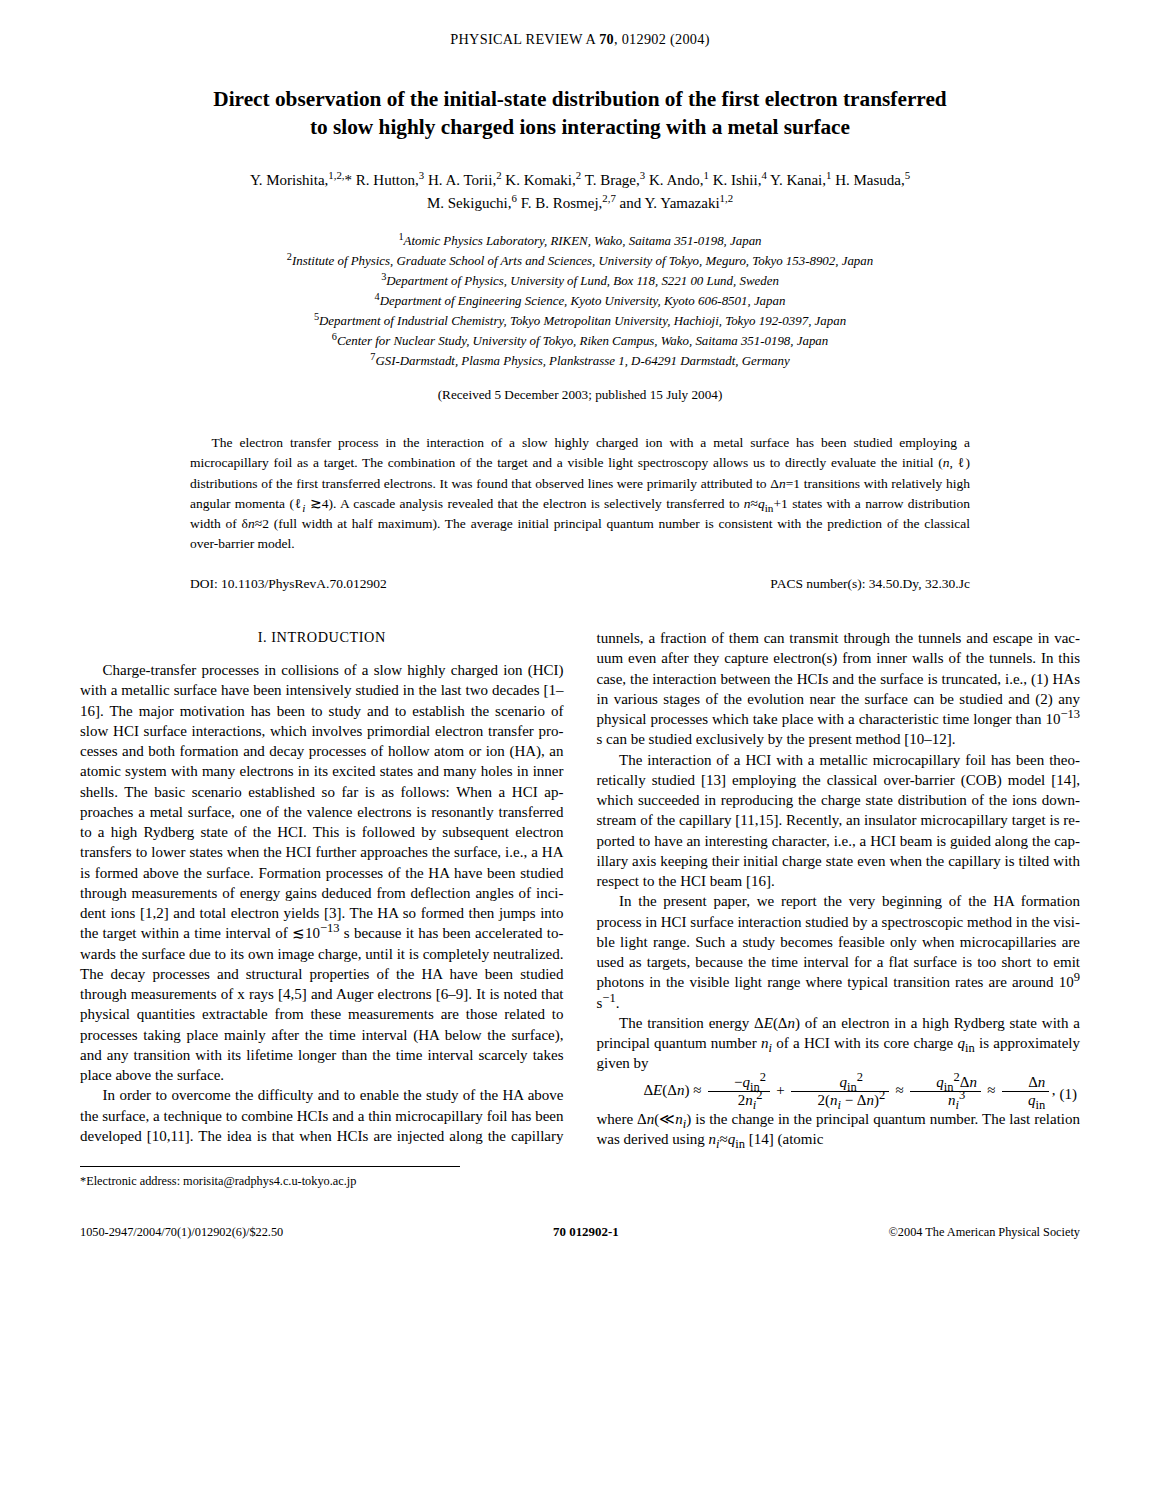PHYSICAL REVIEW A 70, 012902 (2004)
Direct observation of the initial-state distribution of the first electron transferred
to slow highly charged ions interacting with a metal surface
Y. Morishita,1,2,* R. Hutton,3 H. A. Torii,2 K. Komaki,2 T. Brage,3 K. Ando,1 K. Ishii,4 Y. Kanai,1 H. Masuda,5
M. Sekiguchi,6 F. B. Rosmej,2,7 and Y. Yamazaki1,2
1Atomic Physics Laboratory, RIKEN, Wako, Saitama 351-0198, Japan
2Institute of Physics, Graduate School of Arts and Sciences, University of Tokyo, Meguro, Tokyo 153-8902, Japan
3Department of Physics, University of Lund, Box 118, S221 00 Lund, Sweden
4Department of Engineering Science, Kyoto University, Kyoto 606-8501, Japan
5Department of Industrial Chemistry, Tokyo Metropolitan University, Hachioji, Tokyo 192-0397, Japan
6Center for Nuclear Study, University of Tokyo, Riken Campus, Wako, Saitama 351-0198, Japan
7GSI-Darmstadt, Plasma Physics, Plankstrasse 1, D-64291 Darmstadt, Germany
(Received 5 December 2003; published 15 July 2004)
The electron transfer process in the interaction of a slow highly charged ion with a metal surface has been studied employing a microcapillary foil as a target. The combination of the target and a visible light spectroscopy allows us to directly evaluate the initial (n, ℓ) distributions of the first transferred electrons. It was found that observed lines were primarily attributed to Δn=1 transitions with relatively high angular momenta (ℓi ≳4). A cascade analysis revealed that the electron is selectively transferred to n≈qin+1 states with a narrow distribution width of δn≈2 (full width at half maximum). The average initial principal quantum number is consistent with the prediction of the classical over-barrier model.
DOI: 10.1103/PhysRevA.70.012902 PACS number(s): 34.50.Dy, 32.30.Jc
I. INTRODUCTION
Charge-transfer processes in collisions of a slow highly charged ion (HCI) with a metallic surface have been intensively studied in the last two decades [1–16]. The major motivation has been to study and to establish the scenario of slow HCI surface interactions, which involves primordial electron transfer processes and both formation and decay processes of hollow atom or ion (HA), an atomic system with many electrons in its excited states and many holes in inner shells. The basic scenario established so far is as follows: When a HCI approaches a metal surface, one of the valence electrons is resonantly transferred to a high Rydberg state of the HCI. This is followed by subsequent electron transfers to lower states when the HCI further approaches the surface, i.e., a HA is formed above the surface. Formation processes of the HA have been studied through measurements of energy gains deduced from deflection angles of incident ions [1,2] and total electron yields [3]. The HA so formed then jumps into the target within a time interval of ≲10−13 s because it has been accelerated towards the surface due to its own image charge, until it is completely neutralized. The decay processes and structural properties of the HA have been studied through measurements of x rays [4,5] and Auger electrons [6–9]. It is noted that physical quantities extractable from these measurements are those related to processes taking place mainly after the time interval (HA below the surface), and any transition with its lifetime longer than the time interval scarcely takes place above the surface.
In order to overcome the difficulty and to enable the study of the HA above the surface, a technique to combine HCIs and a thin microcapillary foil has been developed [10,11]. The idea is that when HCIs are injected along the capillary tunnels, a fraction of them can transmit through the tunnels and escape in vacuum even after they capture electron(s) from inner walls of the tunnels. In this case, the interaction between the HCIs and the surface is truncated, i.e., (1) HAs in various stages of the evolution near the surface can be studied and (2) any physical processes which take place with a characteristic time longer than 10−13 s can be studied exclusively by the present method [10–12].
The interaction of a HCI with a metallic microcapillary foil has been theoretically studied [13] employing the classical over-barrier (COB) model [14], which succeeded in reproducing the charge state distribution of the ions downstream of the capillary [11,15]. Recently, an insulator microcapillary target is reported to have an interesting character, i.e., a HCI beam is guided along the capillary axis keeping their initial charge state even when the capillary is tilted with respect to the HCI beam [16].
In the present paper, we report the very beginning of the HA formation process in HCI surface interaction studied by a spectroscopic method in the visible light range. Such a study becomes feasible only when microcapillaries are used as targets, because the time interval for a flat surface is too short to emit photons in the visible light range where typical transition rates are around 109 s−1.
The transition energy ΔE(Δn) of an electron in a high Rydberg state with a principal quantum number ni of a HCI with its core charge qin is approximately given by
ΔE(Δn) ≈ −qin22ni2 + qin22(ni − Δn)2 ≈ qin2Δn ni3 ≈ Δn qin, (1)
where Δn(≪ni) is the change in the principal quantum number. The last relation was derived using ni≈qin [14] (atomic
*Electronic address: morisita@radphys4.c.u-tokyo.ac.jp
1050-2947/2004/70(1)/012902(6)/$22.50 70 012902-1 ©2004 The American Physical Society